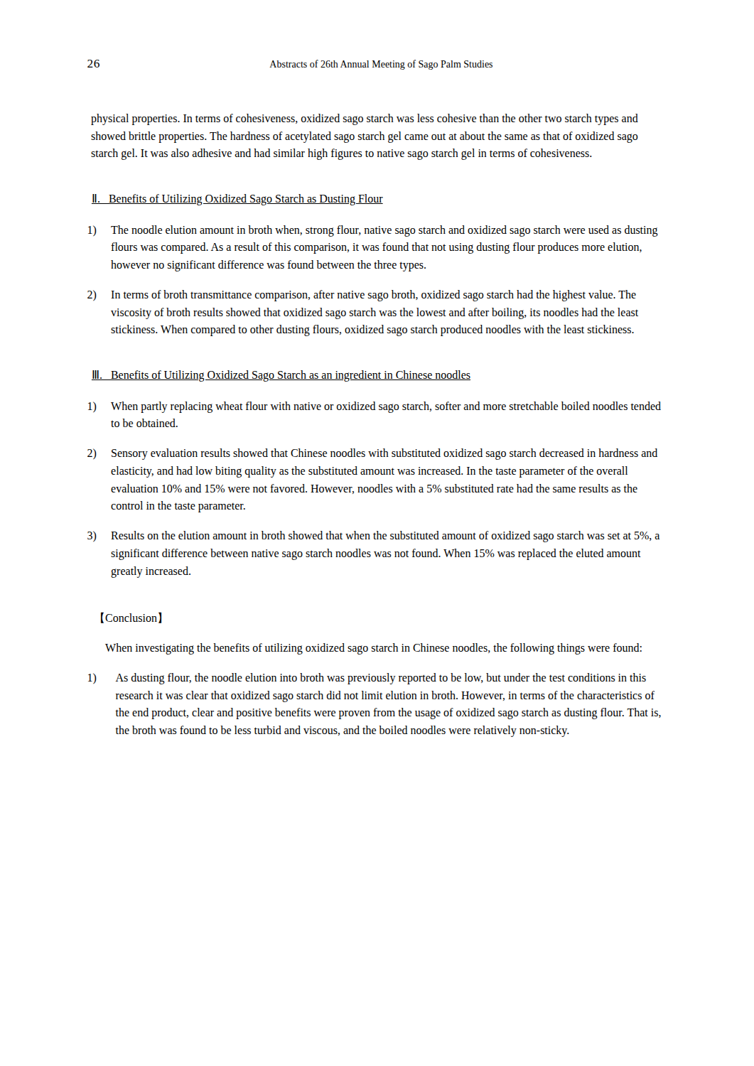26
Abstracts of 26th Annual Meeting of Sago Palm Studies
physical properties. In terms of cohesiveness, oxidized sago starch was less cohesive than the other two starch types and showed brittle properties. The hardness of acetylated sago starch gel came out at about the same as that of oxidized sago starch gel. It was also adhesive and had similar high figures to native sago starch gel in terms of cohesiveness.
Ⅱ. Benefits of Utilizing Oxidized Sago Starch as Dusting Flour
1) The noodle elution amount in broth when, strong flour, native sago starch and oxidized sago starch were used as dusting flours was compared. As a result of this comparison, it was found that not using dusting flour produces more elution, however no significant difference was found between the three types.
2) In terms of broth transmittance comparison, after native sago broth, oxidized sago starch had the highest value. The viscosity of broth results showed that oxidized sago starch was the lowest and after boiling, its noodles had the least stickiness. When compared to other dusting flours, oxidized sago starch produced noodles with the least stickiness.
Ⅲ. Benefits of Utilizing Oxidized Sago Starch as an ingredient in Chinese noodles
1) When partly replacing wheat flour with native or oxidized sago starch, softer and more stretchable boiled noodles tended to be obtained.
2) Sensory evaluation results showed that Chinese noodles with substituted oxidized sago starch decreased in hardness and elasticity, and had low biting quality as the substituted amount was increased. In the taste parameter of the overall evaluation 10% and 15% were not favored. However, noodles with a 5% substituted rate had the same results as the control in the taste parameter.
3) Results on the elution amount in broth showed that when the substituted amount of oxidized sago starch was set at 5%, a significant difference between native sago starch noodles was not found. When 15% was replaced the eluted amount greatly increased.
【Conclusion】
When investigating the benefits of utilizing oxidized sago starch in Chinese noodles, the following things were found:
1) As dusting flour, the noodle elution into broth was previously reported to be low, but under the test conditions in this research it was clear that oxidized sago starch did not limit elution in broth. However, in terms of the characteristics of the end product, clear and positive benefits were proven from the usage of oxidized sago starch as dusting flour. That is, the broth was found to be less turbid and viscous, and the boiled noodles were relatively non-sticky.